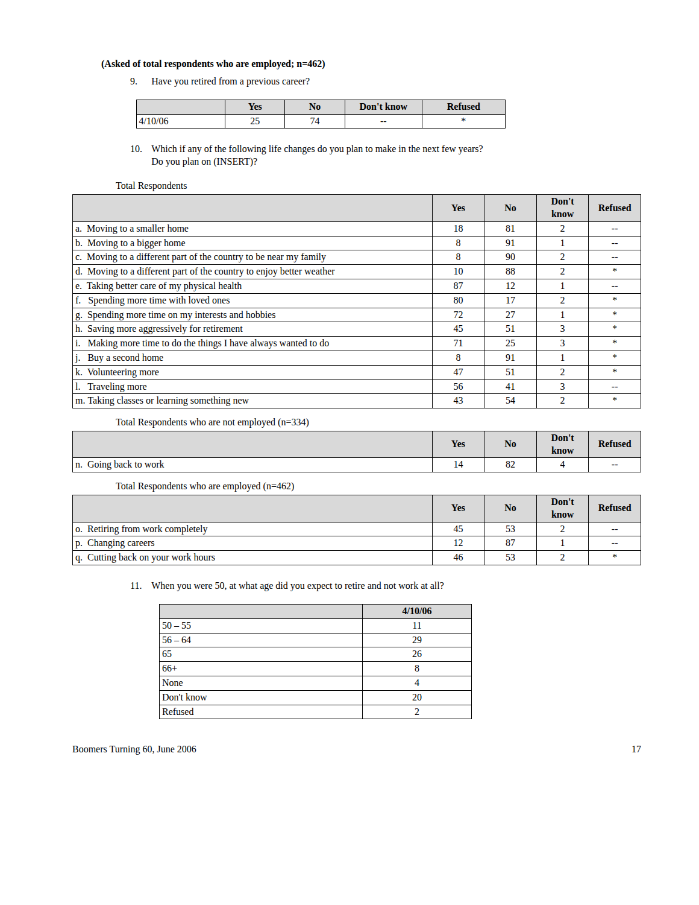(Asked of total respondents who are employed; n=462)
9. Have you retired from a previous career?
| | Yes | No | Don't know | Refused |
| --- | --- | --- | --- | --- |
| 4/10/06 | 25 | 74 | -- | * |
10. Which if any of the following life changes do you plan to make in the next few years?
Do you plan on (INSERT)?
Total Respondents
| | Yes | No | Don't know | Refused |
| --- | --- | --- | --- | --- |
| a. Moving to a smaller home | 18 | 81 | 2 | -- |
| b. Moving to a bigger home | 8 | 91 | 1 | -- |
| c. Moving to a different part of the country to be near my family | 8 | 90 | 2 | -- |
| d. Moving to a different part of the country to enjoy better weather | 10 | 88 | 2 | * |
| e. Taking better care of my physical health | 87 | 12 | 1 | -- |
| f. Spending more time with loved ones | 80 | 17 | 2 | * |
| g. Spending more time on my interests and hobbies | 72 | 27 | 1 | * |
| h. Saving more aggressively for retirement | 45 | 51 | 3 | * |
| i. Making more time to do the things I have always wanted to do | 71 | 25 | 3 | * |
| j. Buy a second home | 8 | 91 | 1 | * |
| k. Volunteering more | 47 | 51 | 2 | * |
| l. Traveling more | 56 | 41 | 3 | -- |
| m. Taking classes or learning something new | 43 | 54 | 2 | * |
Total Respondents who are not employed (n=334)
| | Yes | No | Don't know | Refused |
| --- | --- | --- | --- | --- |
| n. Going back to work | 14 | 82 | 4 | -- |
Total Respondents who are employed (n=462)
| | Yes | No | Don't know | Refused |
| --- | --- | --- | --- | --- |
| o. Retiring from work completely | 45 | 53 | 2 | -- |
| p. Changing careers | 12 | 87 | 1 | -- |
| q. Cutting back on your work hours | 46 | 53 | 2 | * |
11. When you were 50, at what age did you expect to retire and not work at all?
| | 4/10/06 |
| --- | --- |
| 50 – 55 | 11 |
| 56 – 64 | 29 |
| 65 | 26 |
| 66+ | 8 |
| None | 4 |
| Don't know | 20 |
| Refused | 2 |
Boomers Turning 60, June 2006 17